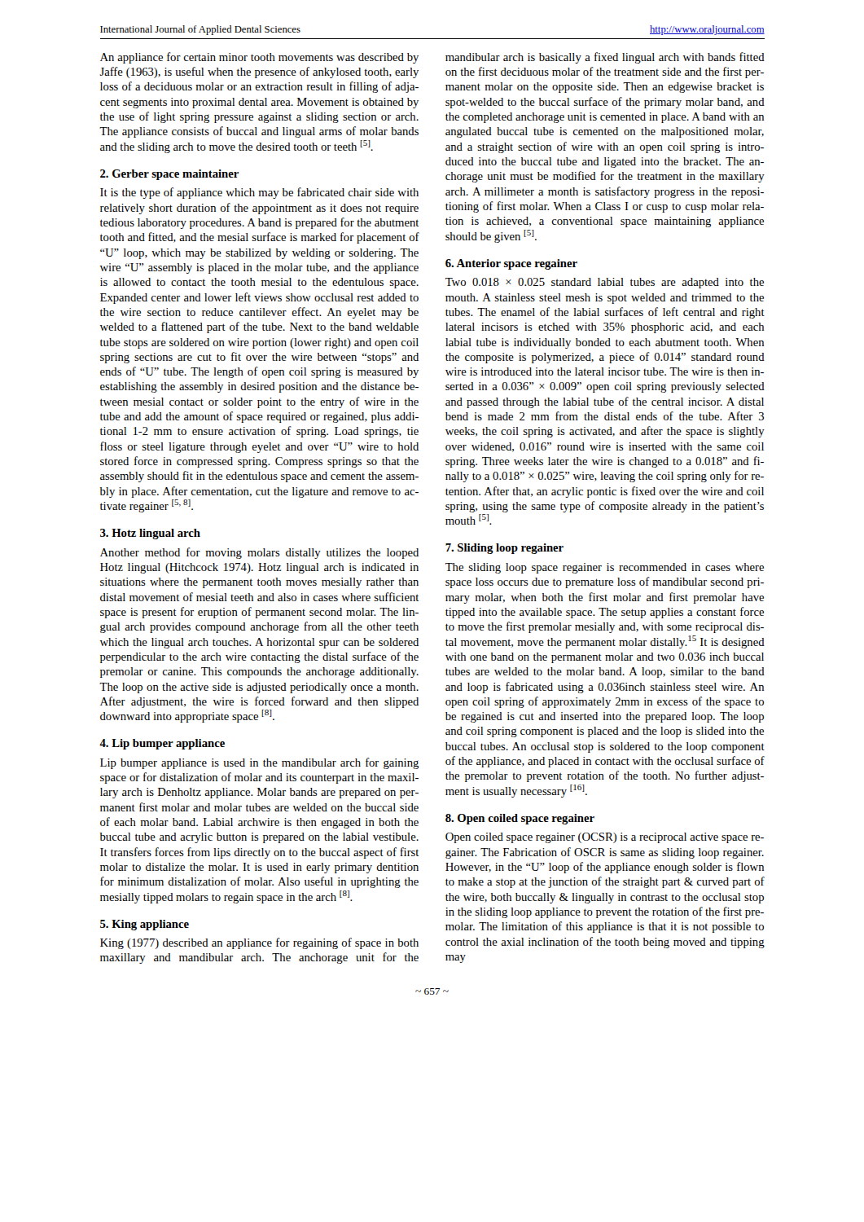International Journal of Applied Dental Sciences http://www.oraljournal.com
An appliance for certain minor tooth movements was described by Jaffe (1963), is useful when the presence of ankylosed tooth, early loss of a deciduous molar or an extraction result in filling of adjacent segments into proximal dental area. Movement is obtained by the use of light spring pressure against a sliding section or arch. The appliance consists of buccal and lingual arms of molar bands and the sliding arch to move the desired tooth or teeth [5].
2. Gerber space maintainer
It is the type of appliance which may be fabricated chair side with relatively short duration of the appointment as it does not require tedious laboratory procedures. A band is prepared for the abutment tooth and fitted, and the mesial surface is marked for placement of “U” loop, which may be stabilized by welding or soldering. The wire “U” assembly is placed in the molar tube, and the appliance is allowed to contact the tooth mesial to the edentulous space. Expanded center and lower left views show occlusal rest added to the wire section to reduce cantilever effect. An eyelet may be welded to a flattened part of the tube. Next to the band weldable tube stops are soldered on wire portion (lower right) and open coil spring sections are cut to fit over the wire between “stops” and ends of “U” tube. The length of open coil spring is measured by establishing the assembly in desired position and the distance between mesial contact or solder point to the entry of wire in the tube and add the amount of space required or regained, plus additional 1-2 mm to ensure activation of spring. Load springs, tie floss or steel ligature through eyelet and over “U” wire to hold stored force in compressed spring. Compress springs so that the assembly should fit in the edentulous space and cement the assembly in place. After cementation, cut the ligature and remove to activate regainer [5, 8].
3. Hotz lingual arch
Another method for moving molars distally utilizes the looped Hotz lingual (Hitchcock 1974). Hotz lingual arch is indicated in situations where the permanent tooth moves mesially rather than distal movement of mesial teeth and also in cases where sufficient space is present for eruption of permanent second molar. The lingual arch provides compound anchorage from all the other teeth which the lingual arch touches. A horizontal spur can be soldered perpendicular to the arch wire contacting the distal surface of the premolar or canine. This compounds the anchorage additionally. The loop on the active side is adjusted periodically once a month. After adjustment, the wire is forced forward and then slipped downward into appropriate space [8].
4. Lip bumper appliance
Lip bumper appliance is used in the mandibular arch for gaining space or for distalization of molar and its counterpart in the maxillary arch is Denholtz appliance. Molar bands are prepared on permanent first molar and molar tubes are welded on the buccal side of each molar band. Labial archwire is then engaged in both the buccal tube and acrylic button is prepared on the labial vestibule. It transfers forces from lips directly on to the buccal aspect of first molar to distalize the molar. It is used in early primary dentition for minimum distalization of molar. Also useful in uprighting the mesially tipped molars to regain space in the arch [8].
5. King appliance
King (1977) described an appliance for regaining of space in both maxillary and mandibular arch. The anchorage unit for the mandibular arch is basically a fixed lingual arch with bands fitted on the first deciduous molar of the treatment side and the first permanent molar on the opposite side. Then an edgewise bracket is spot-welded to the buccal surface of the primary molar band, and the completed anchorage unit is cemented in place. A band with an angulated buccal tube is cemented on the malpositioned molar, and a straight section of wire with an open coil spring is introduced into the buccal tube and ligated into the bracket. The anchorage unit must be modified for the treatment in the maxillary arch. A millimeter a month is satisfactory progress in the repositioning of first molar. When a Class I or cusp to cusp molar relation is achieved, a conventional space maintaining appliance should be given [5].
6. Anterior space regainer
Two 0.018 × 0.025 standard labial tubes are adapted into the mouth. A stainless steel mesh is spot welded and trimmed to the tubes. The enamel of the labial surfaces of left central and right lateral incisors is etched with 35% phosphoric acid, and each labial tube is individually bonded to each abutment tooth. When the composite is polymerized, a piece of 0.014” standard round wire is introduced into the lateral incisor tube. The wire is then inserted in a 0.036” × 0.009” open coil spring previously selected and passed through the labial tube of the central incisor. A distal bend is made 2 mm from the distal ends of the tube. After 3 weeks, the coil spring is activated, and after the space is slightly over widened, 0.016” round wire is inserted with the same coil spring. Three weeks later the wire is changed to a 0.018” and finally to a 0.018” × 0.025” wire, leaving the coil spring only for retention. After that, an acrylic pontic is fixed over the wire and coil spring, using the same type of composite already in the patient’s mouth [5].
7. Sliding loop regainer
The sliding loop space regainer is recommended in cases where space loss occurs due to premature loss of mandibular second primary molar, when both the first molar and first premolar have tipped into the available space. The setup applies a constant force to move the first premolar mesially and, with some reciprocal distal movement, move the permanent molar distally.15 It is designed with one band on the permanent molar and two 0.036 inch buccal tubes are welded to the molar band. A loop, similar to the band and loop is fabricated using a 0.036inch stainless steel wire. An open coil spring of approximately 2mm in excess of the space to be regained is cut and inserted into the prepared loop. The loop and coil spring component is placed and the loop is slided into the buccal tubes. An occlusal stop is soldered to the loop component of the appliance, and placed in contact with the occlusal surface of the premolar to prevent rotation of the tooth. No further adjustment is usually necessary [16].
8. Open coiled space regainer
Open coiled space regainer (OCSR) is a reciprocal active space regainer. The Fabrication of OSCR is same as sliding loop regainer. However, in the “U” loop of the appliance enough solder is flown to make a stop at the junction of the straight part & curved part of the wire, both buccally & lingually in contrast to the occlusal stop in the sliding loop appliance to prevent the rotation of the first premolar. The limitation of this appliance is that it is not possible to control the axial inclination of the tooth being moved and tipping may
~ 657 ~